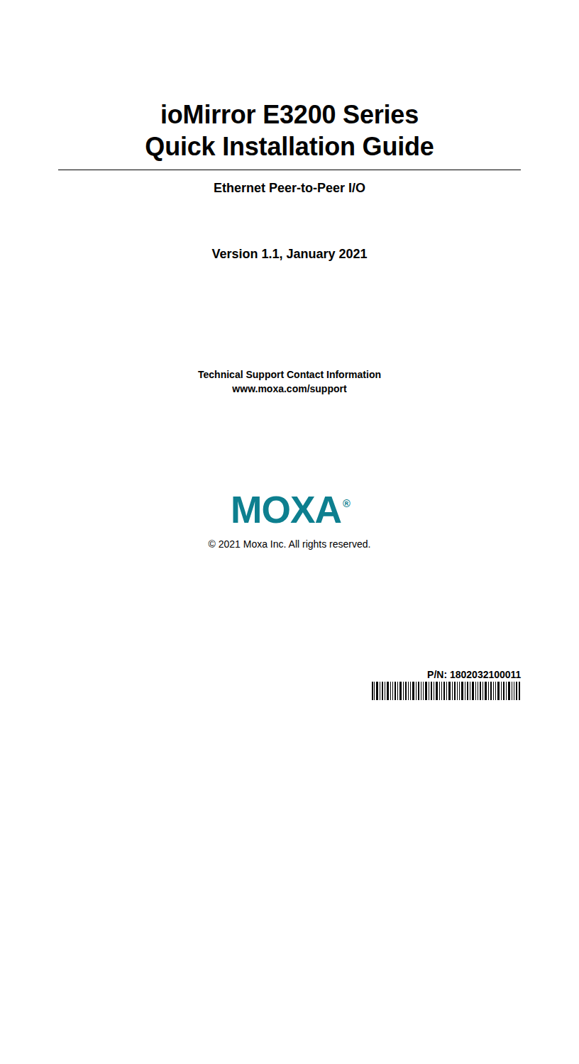ioMirror E3200 Series
Quick Installation Guide
Ethernet Peer-to-Peer I/O
Version 1.1, January 2021
Technical Support Contact Information
www.moxa.com/support
MOXA®
© 2021 Moxa Inc. All rights reserved.
P/N: 1802032100011